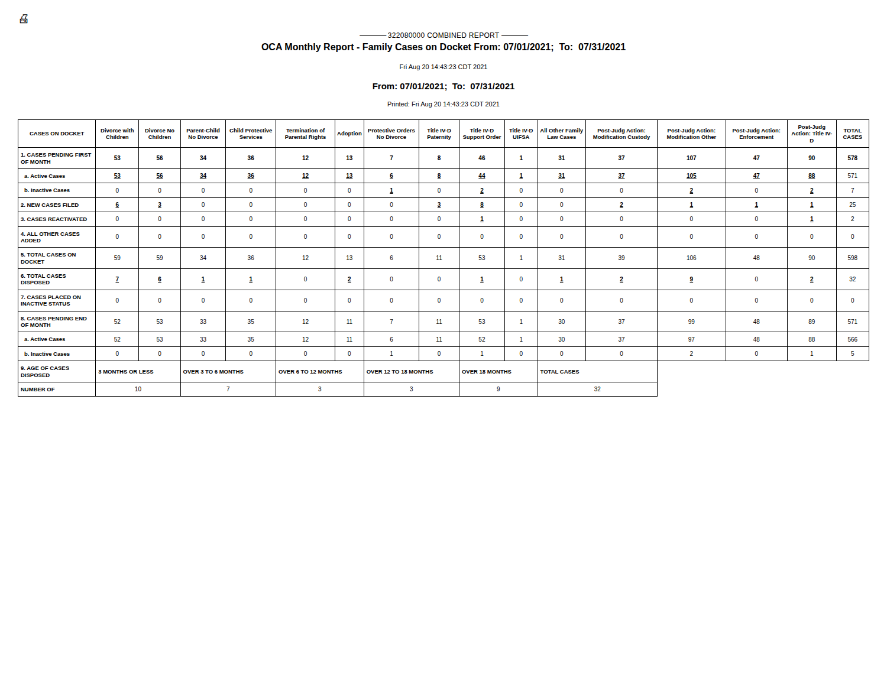🖨
———— 322080000 COMBINED REPORT ————
OCA Monthly Report - Family Cases on Docket From: 07/01/2021; To: 07/31/2021
Fri Aug 20 14:43:23 CDT 2021
From: 07/01/2021; To: 07/31/2021
Printed: Fri Aug 20 14:43:23 CDT 2021
| CASES ON DOCKET | Divorce with Children | Divorce No Children | Parent-Child No Divorce | Child Protective Services | Termination of Parental Rights | Adoption | Protective Orders No Divorce | Title IV-D Paternity | Title IV-D Support Order | Title IV-D UIFSA | All Other Family Law Cases | Post-Judg Action: Modification Custody | Post-Judg Action: Modification Other | Post-Judg Action: Enforcement | Post-Judg Action: Title IV-D | TOTAL CASES |
| --- | --- | --- | --- | --- | --- | --- | --- | --- | --- | --- | --- | --- | --- | --- | --- | --- |
| 1. CASES PENDING FIRST OF MONTH | 53 | 56 | 34 | 36 | 12 | 13 | 7 | 8 | 46 | 1 | 31 | 37 | 107 | 47 | 90 | 578 |
| a. Active Cases | 53 | 56 | 34 | 36 | 12 | 13 | 6 | 8 | 44 | 1 | 31 | 37 | 105 | 47 | 88 | 571 |
| b. Inactive Cases | 0 | 0 | 0 | 0 | 0 | 0 | 1 | 0 | 2 | 0 | 0 | 0 | 2 | 0 | 2 | 7 |
| 2. NEW CASES FILED | 6 | 3 | 0 | 0 | 0 | 0 | 0 | 3 | 8 | 0 | 0 | 2 | 1 | 1 | 1 | 25 |
| 3. CASES REACTIVATED | 0 | 0 | 0 | 0 | 0 | 0 | 0 | 0 | 1 | 0 | 0 | 0 | 0 | 0 | 1 | 2 |
| 4. ALL OTHER CASES ADDED | 0 | 0 | 0 | 0 | 0 | 0 | 0 | 0 | 0 | 0 | 0 | 0 | 0 | 0 | 0 | 0 |
| 5. TOTAL CASES ON DOCKET | 59 | 59 | 34 | 36 | 12 | 13 | 6 | 11 | 53 | 1 | 31 | 39 | 106 | 48 | 90 | 598 |
| 6. TOTAL CASES DISPOSED | 7 | 6 | 1 | 1 | 0 | 2 | 0 | 0 | 1 | 0 | 1 | 2 | 9 | 0 | 2 | 32 |
| 7. CASES PLACED ON INACTIVE STATUS | 0 | 0 | 0 | 0 | 0 | 0 | 0 | 0 | 0 | 0 | 0 | 0 | 0 | 0 | 0 | 0 |
| 8. CASES PENDING END OF MONTH | 52 | 53 | 33 | 35 | 12 | 11 | 7 | 11 | 53 | 1 | 30 | 37 | 99 | 48 | 89 | 571 |
| a. Active Cases | 52 | 53 | 33 | 35 | 12 | 11 | 6 | 11 | 52 | 1 | 30 | 37 | 97 | 48 | 88 | 566 |
| b. Inactive Cases | 0 | 0 | 0 | 0 | 0 | 0 | 1 | 0 | 1 | 0 | 0 | 0 | 2 | 0 | 1 | 5 |
| 9. AGE OF CASES DISPOSED | 3 MONTHS OR LESS | OVER 3 TO 6 MONTHS | OVER 6 TO 12 MONTHS | OVER 12 TO 18 MONTHS | OVER 18 MONTHS | TOTAL CASES | | | | |
| NUMBER OF | 10 | 7 | 3 | 3 | 9 | 32 | | | | |